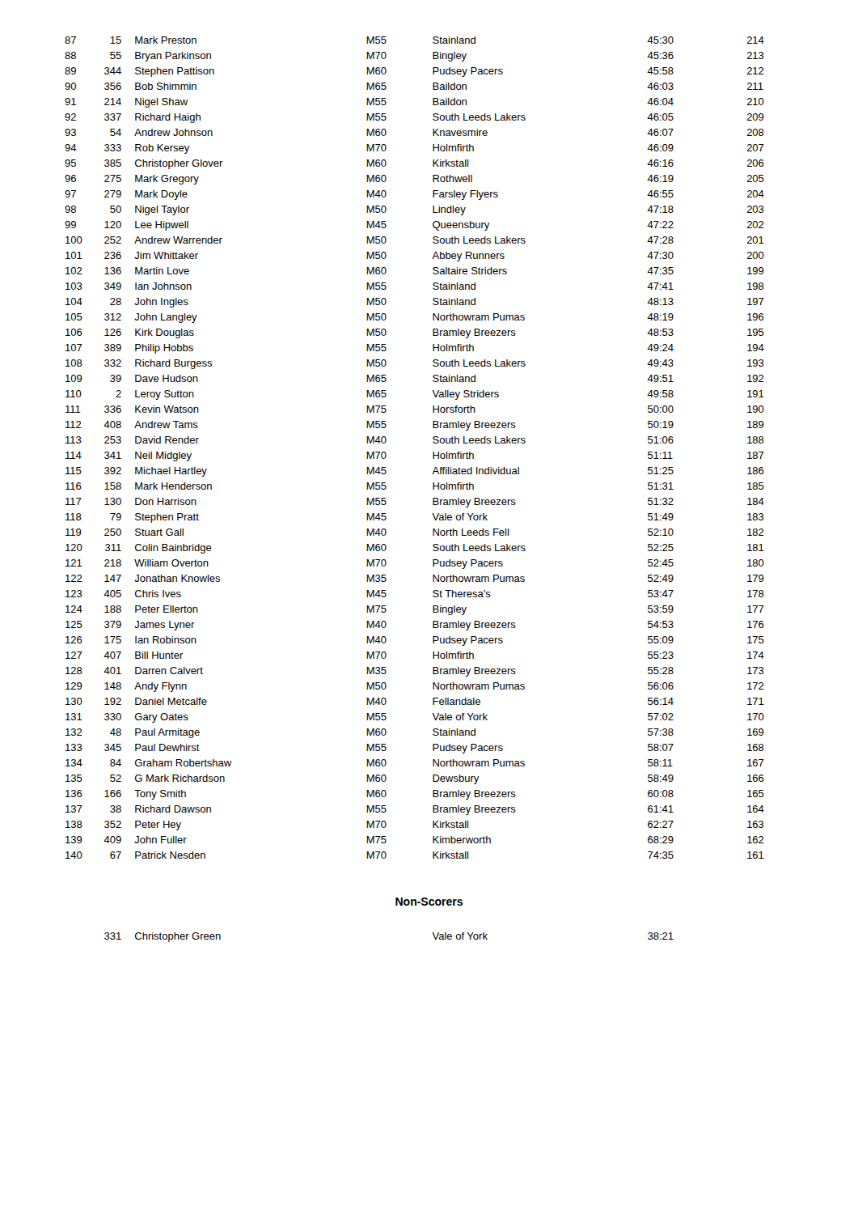| 87 | 15 | Mark Preston | M55 | Stainland | 45:30 | 214 |
| 88 | 55 | Bryan Parkinson | M70 | Bingley | 45:36 | 213 |
| 89 | 344 | Stephen Pattison | M60 | Pudsey Pacers | 45:58 | 212 |
| 90 | 356 | Bob Shimmin | M65 | Baildon | 46:03 | 211 |
| 91 | 214 | Nigel Shaw | M55 | Baildon | 46:04 | 210 |
| 92 | 337 | Richard Haigh | M55 | South Leeds Lakers | 46:05 | 209 |
| 93 | 54 | Andrew Johnson | M60 | Knavesmire | 46:07 | 208 |
| 94 | 333 | Rob Kersey | M70 | Holmfirth | 46:09 | 207 |
| 95 | 385 | Christopher Glover | M60 | Kirkstall | 46:16 | 206 |
| 96 | 275 | Mark Gregory | M60 | Rothwell | 46:19 | 205 |
| 97 | 279 | Mark Doyle | M40 | Farsley Flyers | 46:55 | 204 |
| 98 | 50 | Nigel Taylor | M50 | Lindley | 47:18 | 203 |
| 99 | 120 | Lee Hipwell | M45 | Queensbury | 47:22 | 202 |
| 100 | 252 | Andrew Warrender | M50 | South Leeds Lakers | 47:28 | 201 |
| 101 | 236 | Jim Whittaker | M50 | Abbey Runners | 47:30 | 200 |
| 102 | 136 | Martin Love | M60 | Saltaire Striders | 47:35 | 199 |
| 103 | 349 | Ian Johnson | M55 | Stainland | 47:41 | 198 |
| 104 | 28 | John Ingles | M50 | Stainland | 48:13 | 197 |
| 105 | 312 | John Langley | M50 | Northowram Pumas | 48:19 | 196 |
| 106 | 126 | Kirk Douglas | M50 | Bramley Breezers | 48:53 | 195 |
| 107 | 389 | Philip Hobbs | M55 | Holmfirth | 49:24 | 194 |
| 108 | 332 | Richard Burgess | M50 | South Leeds Lakers | 49:43 | 193 |
| 109 | 39 | Dave Hudson | M65 | Stainland | 49:51 | 192 |
| 110 | 2 | Leroy Sutton | M65 | Valley Striders | 49:58 | 191 |
| 111 | 336 | Kevin Watson | M75 | Horsforth | 50:00 | 190 |
| 112 | 408 | Andrew Tams | M55 | Bramley Breezers | 50:19 | 189 |
| 113 | 253 | David Render | M40 | South Leeds Lakers | 51:06 | 188 |
| 114 | 341 | Neil Midgley | M70 | Holmfirth | 51:11 | 187 |
| 115 | 392 | Michael Hartley | M45 | Affiliated Individual | 51:25 | 186 |
| 116 | 158 | Mark Henderson | M55 | Holmfirth | 51:31 | 185 |
| 117 | 130 | Don Harrison | M55 | Bramley Breezers | 51:32 | 184 |
| 118 | 79 | Stephen Pratt | M45 | Vale of York | 51:49 | 183 |
| 119 | 250 | Stuart Gall | M40 | North Leeds Fell | 52:10 | 182 |
| 120 | 311 | Colin Bainbridge | M60 | South Leeds Lakers | 52:25 | 181 |
| 121 | 218 | William Overton | M70 | Pudsey Pacers | 52:45 | 180 |
| 122 | 147 | Jonathan Knowles | M35 | Northowram Pumas | 52:49 | 179 |
| 123 | 405 | Chris Ives | M45 | St Theresa's | 53:47 | 178 |
| 124 | 188 | Peter Ellerton | M75 | Bingley | 53:59 | 177 |
| 125 | 379 | James Lyner | M40 | Bramley Breezers | 54:53 | 176 |
| 126 | 175 | Ian Robinson | M40 | Pudsey Pacers | 55:09 | 175 |
| 127 | 407 | Bill Hunter | M70 | Holmfirth | 55:23 | 174 |
| 128 | 401 | Darren Calvert | M35 | Bramley Breezers | 55:28 | 173 |
| 129 | 148 | Andy Flynn | M50 | Northowram Pumas | 56:06 | 172 |
| 130 | 192 | Daniel Metcalfe | M40 | Fellandale | 56:14 | 171 |
| 131 | 330 | Gary Oates | M55 | Vale of York | 57:02 | 170 |
| 132 | 48 | Paul Armitage | M60 | Stainland | 57:38 | 169 |
| 133 | 345 | Paul Dewhirst | M55 | Pudsey Pacers | 58:07 | 168 |
| 134 | 84 | Graham Robertshaw | M60 | Northowram Pumas | 58:11 | 167 |
| 135 | 52 | G Mark Richardson | M60 | Dewsbury | 58:49 | 166 |
| 136 | 166 | Tony Smith | M60 | Bramley Breezers | 60:08 | 165 |
| 137 | 38 | Richard Dawson | M55 | Bramley Breezers | 61:41 | 164 |
| 138 | 352 | Peter Hey | M70 | Kirkstall | 62:27 | 163 |
| 139 | 409 | John Fuller | M75 | Kimberworth | 68:29 | 162 |
| 140 | 67 | Patrick Nesden | M70 | Kirkstall | 74:35 | 161 |
Non-Scorers
| | 331 | Christopher Green | | Vale of York | 38:21 | |